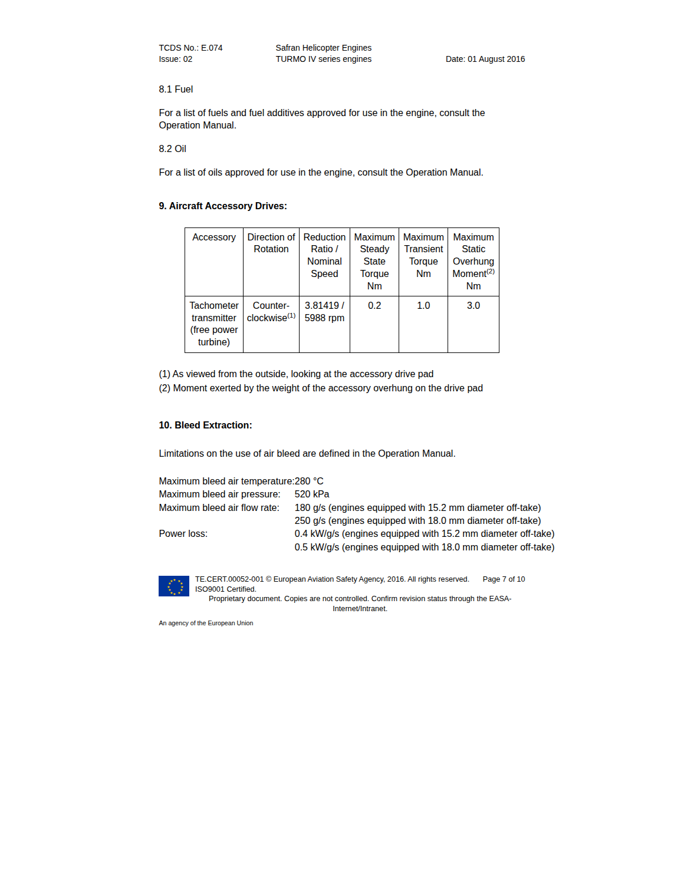| TCDS No.: E.074 | Safran Helicopter Engines | |
| Issue: 02 | TURMO IV series engines | Date: 01 August 2016 |
8.1 Fuel
For a list of fuels and fuel additives approved for use in the engine, consult the Operation Manual.
8.2 Oil
For a list of oils approved for use in the engine, consult the Operation Manual.
9. Aircraft Accessory Drives:
| Accessory | Direction of Rotation | Reduction Ratio / Nominal Speed | Maximum Steady State Torque Nm | Maximum Transient Torque Nm | Maximum Static Overhung Moment (2) Nm |
| --- | --- | --- | --- | --- | --- |
| Tachometer transmitter (free power turbine) | Counter-clockwise (1) | 3.81419 / 5988 rpm | 0.2 | 1.0 | 3.0 |
(1) As viewed from the outside, looking at the accessory drive pad
(2) Moment exerted by the weight of the accessory overhung on the drive pad
10. Bleed Extraction:
Limitations on the use of air bleed are defined in the Operation Manual.
| Maximum bleed air temperature: | 280 °C |
| Maximum bleed air pressure: | 520 kPa |
| Maximum bleed air flow rate: | 180 g/s (engines equipped with 15.2 mm diameter off-take) |
| | 250 g/s (engines equipped with 18.0 mm diameter off-take) |
| Power loss: | 0.4 kW/g/s (engines equipped with 15.2 mm diameter off-take) |
| | 0.5 kW/g/s (engines equipped with 18.0 mm diameter off-take) |
★ ★ ★ ★ ★ ★ ★ ★ ★ ★ ★ ★
TE.CERT.00052-001 © European Aviation Safety Agency, 2016. All rights reserved. ISO9001 Certified. Page 7 of 10
Proprietary document. Copies are not controlled. Confirm revision status through the EASA-Internet/Intranet.
An agency of the European Union